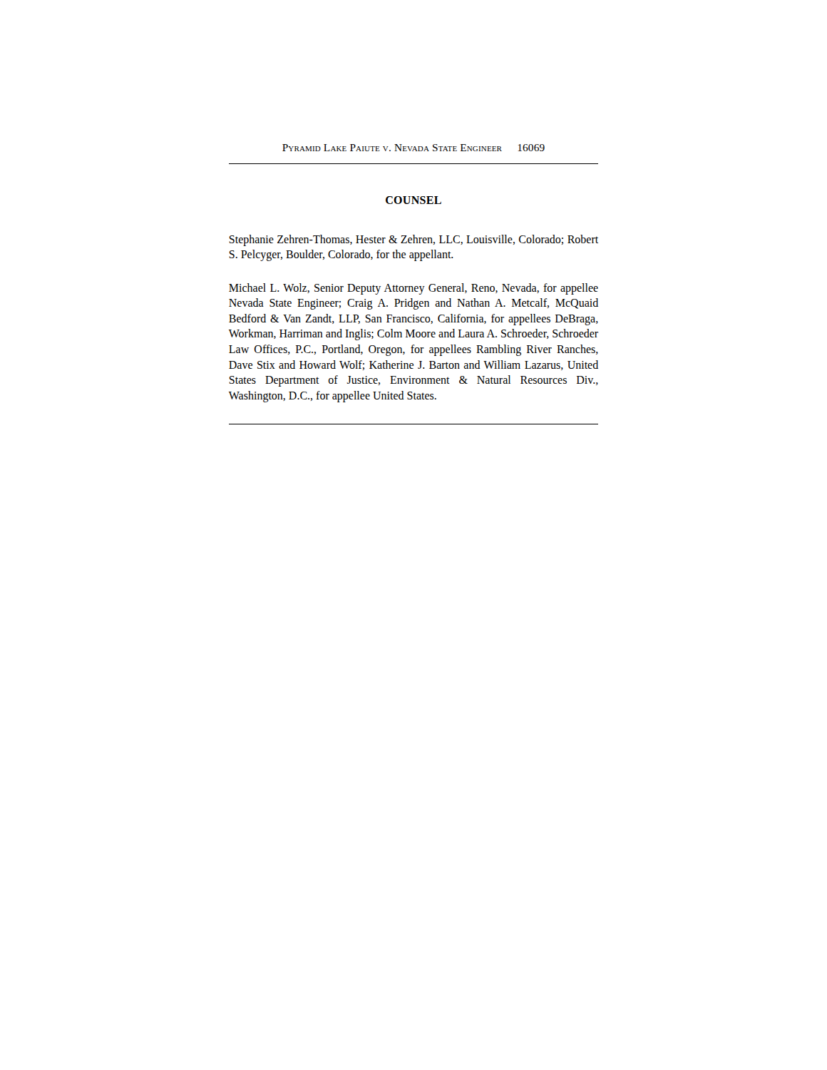Pyramid Lake Paiute v. Nevada State Engineer 16069
COUNSEL
Stephanie Zehren-Thomas, Hester & Zehren, LLC, Louisville, Colorado; Robert S. Pelcyger, Boulder, Colorado, for the appellant.
Michael L. Wolz, Senior Deputy Attorney General, Reno, Nevada, for appellee Nevada State Engineer; Craig A. Pridgen and Nathan A. Metcalf, McQuaid Bedford & Van Zandt, LLP, San Francisco, California, for appellees DeBraga, Workman, Harriman and Inglis; Colm Moore and Laura A. Schroeder, Schroeder Law Offices, P.C., Portland, Oregon, for appellees Rambling River Ranches, Dave Stix and Howard Wolf; Katherine J. Barton and William Lazarus, United States Department of Justice, Environment & Natural Resources Div., Washington, D.C., for appellee United States.